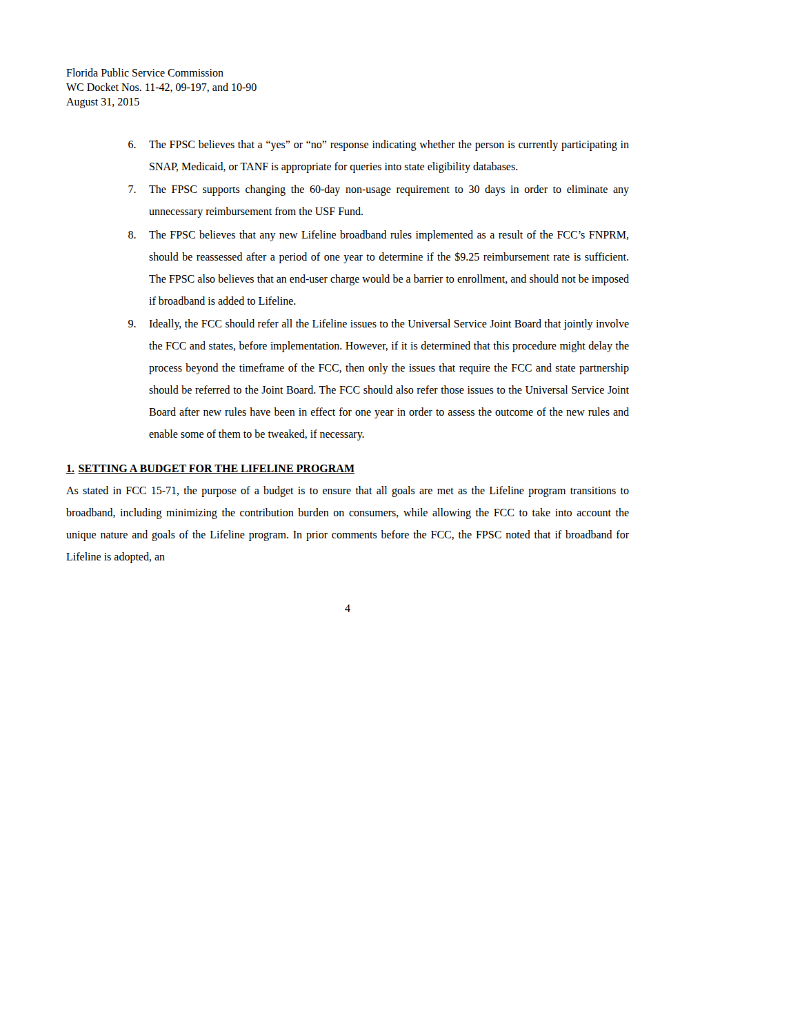Florida Public Service Commission
WC Docket Nos. 11-42, 09-197, and 10-90
August 31, 2015
The FPSC believes that a “yes” or “no” response indicating whether the person is currently participating in SNAP, Medicaid, or TANF is appropriate for queries into state eligibility databases.
The FPSC supports changing the 60-day non-usage requirement to 30 days in order to eliminate any unnecessary reimbursement from the USF Fund.
The FPSC believes that any new Lifeline broadband rules implemented as a result of the FCC’s FNPRM, should be reassessed after a period of one year to determine if the $9.25 reimbursement rate is sufficient. The FPSC also believes that an end-user charge would be a barrier to enrollment, and should not be imposed if broadband is added to Lifeline.
Ideally, the FCC should refer all the Lifeline issues to the Universal Service Joint Board that jointly involve the FCC and states, before implementation. However, if it is determined that this procedure might delay the process beyond the timeframe of the FCC, then only the issues that require the FCC and state partnership should be referred to the Joint Board. The FCC should also refer those issues to the Universal Service Joint Board after new rules have been in effect for one year in order to assess the outcome of the new rules and enable some of them to be tweaked, if necessary.
1. SETTING A BUDGET FOR THE LIFELINE PROGRAM
As stated in FCC 15-71, the purpose of a budget is to ensure that all goals are met as the Lifeline program transitions to broadband, including minimizing the contribution burden on consumers, while allowing the FCC to take into account the unique nature and goals of the Lifeline program. In prior comments before the FCC, the FPSC noted that if broadband for Lifeline is adopted, an
4